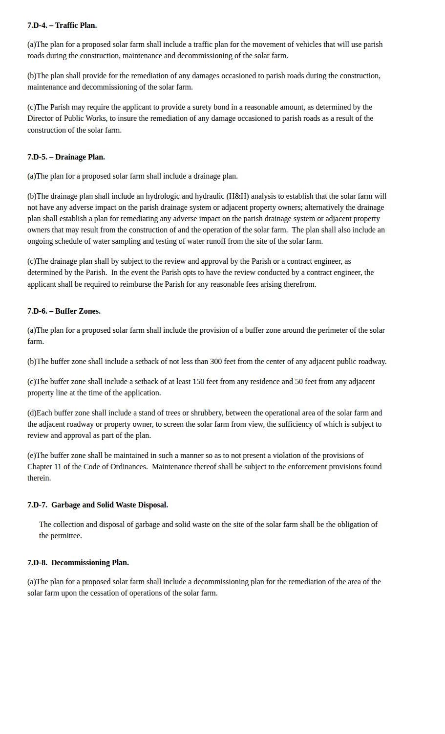7.D-4. – Traffic Plan.
(a)The plan for a proposed solar farm shall include a traffic plan for the movement of vehicles that will use parish roads during the construction, maintenance and decommissioning of the solar farm.
(b)The plan shall provide for the remediation of any damages occasioned to parish roads during the construction, maintenance and decommissioning of the solar farm.
(c)The Parish may require the applicant to provide a surety bond in a reasonable amount, as determined by the Director of Public Works, to insure the remediation of any damage occasioned to parish roads as a result of the construction of the solar farm.
7.D-5. – Drainage Plan.
(a)The plan for a proposed solar farm shall include a drainage plan.
(b)The drainage plan shall include an hydrologic and hydraulic (H&H) analysis to establish that the solar farm will not have any adverse impact on the parish drainage system or adjacent property owners; alternatively the drainage plan shall establish a plan for remediating any adverse impact on the parish drainage system or adjacent property owners that may result from the construction of and the operation of the solar farm. The plan shall also include an ongoing schedule of water sampling and testing of water runoff from the site of the solar farm.
(c)The drainage plan shall by subject to the review and approval by the Parish or a contract engineer, as determined by the Parish. In the event the Parish opts to have the review conducted by a contract engineer, the applicant shall be required to reimburse the Parish for any reasonable fees arising therefrom.
7.D-6. – Buffer Zones.
(a)The plan for a proposed solar farm shall include the provision of a buffer zone around the perimeter of the solar farm.
(b)The buffer zone shall include a setback of not less than 300 feet from the center of any adjacent public roadway.
(c)The buffer zone shall include a setback of at least 150 feet from any residence and 50 feet from any adjacent property line at the time of the application.
(d)Each buffer zone shall include a stand of trees or shrubbery, between the operational area of the solar farm and the adjacent roadway or property owner, to screen the solar farm from view, the sufficiency of which is subject to review and approval as part of the plan.
(e)The buffer zone shall be maintained in such a manner so as to not present a violation of the provisions of Chapter 11 of the Code of Ordinances. Maintenance thereof shall be subject to the enforcement provisions found therein.
7.D-7. Garbage and Solid Waste Disposal.
The collection and disposal of garbage and solid waste on the site of the solar farm shall be the obligation of the permittee.
7.D-8. Decommissioning Plan.
(a)The plan for a proposed solar farm shall include a decommissioning plan for the remediation of the area of the solar farm upon the cessation of operations of the solar farm.